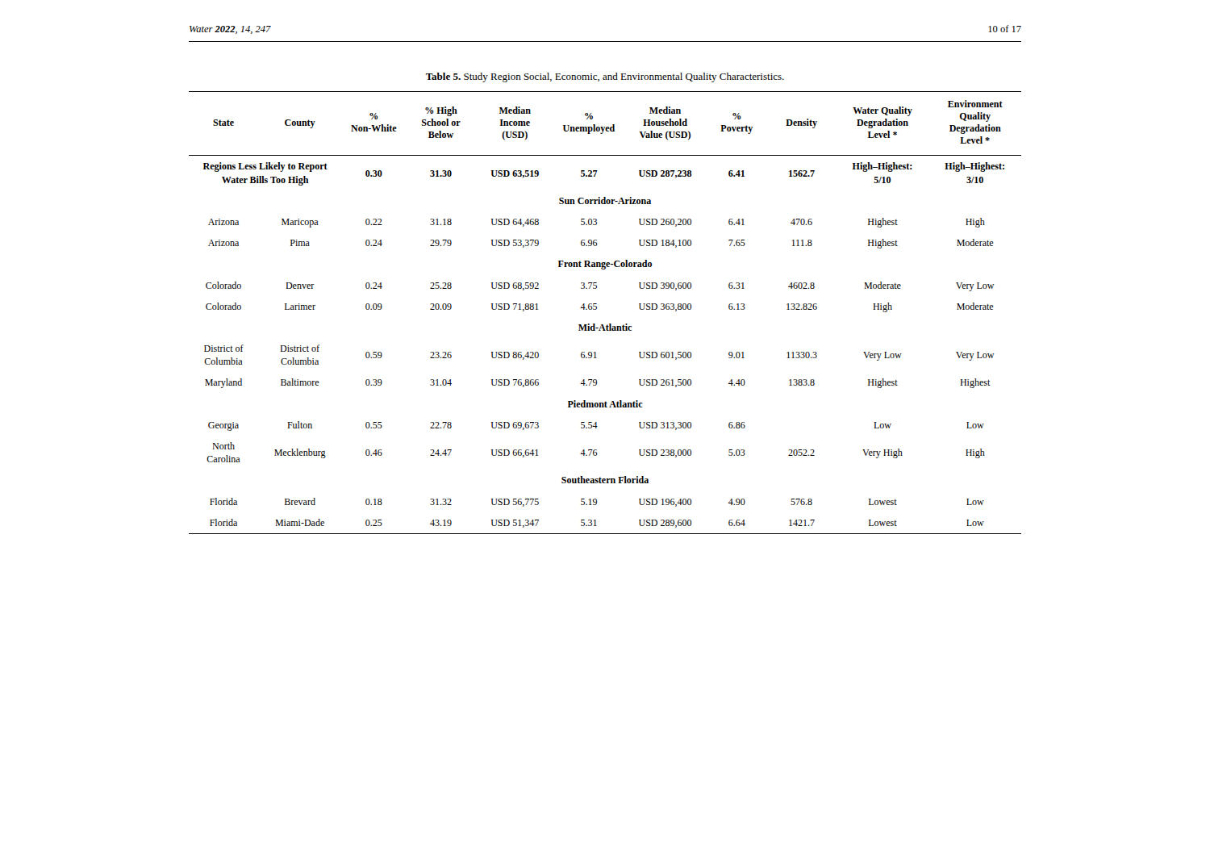Water 2022, 14, 247
10 of 17
Table 5. Study Region Social, Economic, and Environmental Quality Characteristics.
| State | County | % Non-White | % High School or Below | Median Income (USD) | % Unemployed | Median Household Value (USD) | % Poverty | Density | Water Quality Degradation Level * | Environment Quality Degradation Level * |
| --- | --- | --- | --- | --- | --- | --- | --- | --- | --- | --- |
| Regions Less Likely to Report Water Bills Too High | 0.30 | 31.30 | USD 63,519 | 5.27 | USD 287,238 | 6.41 | 1562.7 | High–Highest: 5/10 | High–Highest: 3/10 |
| Sun Corridor-Arizona |
| Arizona | Maricopa | 0.22 | 31.18 | USD 64,468 | 5.03 | USD 260,200 | 6.41 | 470.6 | Highest | High |
| Arizona | Pima | 0.24 | 29.79 | USD 53,379 | 6.96 | USD 184,100 | 7.65 | 111.8 | Highest | Moderate |
| Front Range-Colorado |
| Colorado | Denver | 0.24 | 25.28 | USD 68,592 | 3.75 | USD 390,600 | 6.31 | 4602.8 | Moderate | Very Low |
| Colorado | Larimer | 0.09 | 20.09 | USD 71,881 | 4.65 | USD 363,800 | 6.13 | 132.826 | High | Moderate |
| Mid-Atlantic |
| District of Columbia | District of Columbia | 0.59 | 23.26 | USD 86,420 | 6.91 | USD 601,500 | 9.01 | 11330.3 | Very Low | Very Low |
| Maryland | Baltimore | 0.39 | 31.04 | USD 76,866 | 4.79 | USD 261,500 | 4.40 | 1383.8 | Highest | Highest |
| Piedmont Atlantic |
| Georgia | Fulton | 0.55 | 22.78 | USD 69,673 | 5.54 | USD 313,300 | 6.86 | | Low | Low |
| North Carolina | Mecklenburg | 0.46 | 24.47 | USD 66,641 | 4.76 | USD 238,000 | 5.03 | 2052.2 | Very High | High |
| Southeastern Florida |
| Florida | Brevard | 0.18 | 31.32 | USD 56,775 | 5.19 | USD 196,400 | 4.90 | 576.8 | Lowest | Low |
| Florida | Miami-Dade | 0.25 | 43.19 | USD 51,347 | 5.31 | USD 289,600 | 6.64 | 1421.7 | Lowest | Low |